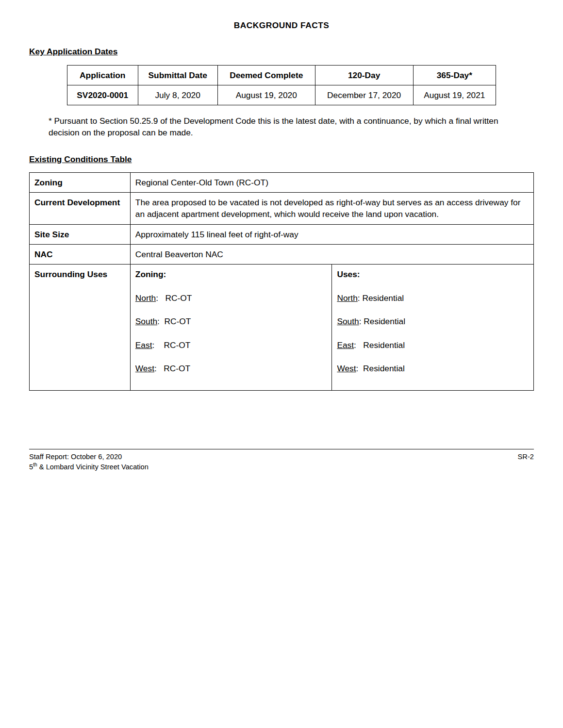BACKGROUND FACTS
Key Application Dates
| Application | Submittal Date | Deemed Complete | 120-Day | 365-Day* |
| --- | --- | --- | --- | --- |
| SV2020-0001 | July 8, 2020 | August 19, 2020 | December 17, 2020 | August 19, 2021 |
* Pursuant to Section 50.25.9 of the Development Code this is the latest date, with a continuance, by which a final written decision on the proposal can be made.
Existing Conditions Table
| Zoning | Regional Center-Old Town (RC-OT) |
| Current Development | The area proposed to be vacated is not developed as right-of-way but serves as an access driveway for an adjacent apartment development, which would receive the land upon vacation. |
| Site Size | Approximately 115 lineal feet of right-of-way |
| NAC | Central Beaverton NAC |
| Surrounding Uses | Zoning: North : RC-OT South : RC-OT East : RC-OT West : RC-OT | Uses: North : Residential South : Residential East : Residential West : Residential |
Staff Report: October 6, 2020
5th & Lombard Vicinity Street Vacation
SR-2